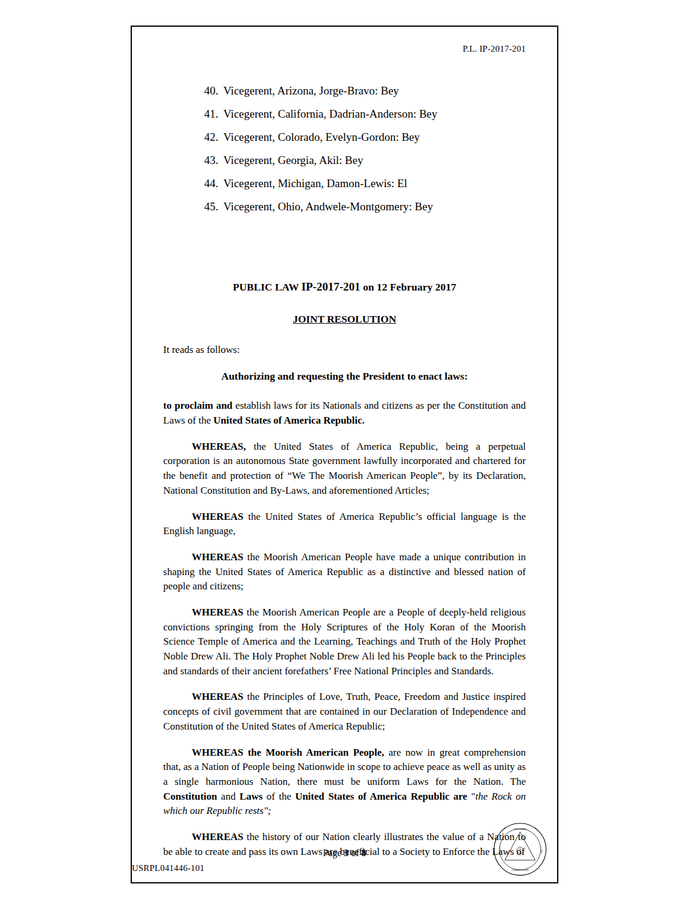P.L. IP-2017-201
40. Vicegerent, Arizona, Jorge-Bravo: Bey
41. Vicegerent, California, Dadrian-Anderson: Bey
42. Vicegerent, Colorado, Evelyn-Gordon: Bey
43. Vicegerent, Georgia, Akil: Bey
44. Vicegerent, Michigan, Damon-Lewis: El
45. Vicegerent, Ohio, Andwele-Montgomery: Bey
PUBLIC LAW IP-2017-201 on 12 February 2017
JOINT RESOLUTION
It reads as follows:
Authorizing and requesting the President to enact laws:
to proclaim and establish laws for its Nationals and citizens as per the Constitution and Laws of the United States of America Republic.
WHEREAS, the United States of America Republic, being a perpetual corporation is an autonomous State government lawfully incorporated and chartered for the benefit and protection of “We The Moorish American People”, by its Declaration, National Constitution and By-Laws, and aforementioned Articles;
WHEREAS the United States of America Republic’s official language is the English language,
WHEREAS the Moorish American People have made a unique contribution in shaping the United States of America Republic as a distinctive and blessed nation of people and citizens;
WHEREAS the Moorish American People are a People of deeply-held religious convictions springing from the Holy Scriptures of the Holy Koran of the Moorish Science Temple of America and the Learning, Teachings and Truth of the Holy Prophet Noble Drew Ali. The Holy Prophet Noble Drew Ali led his People back to the Principles and standards of their ancient forefathers’ Free National Principles and Standards.
WHEREAS the Principles of Love, Truth, Peace, Freedom and Justice inspired concepts of civil government that are contained in our Declaration of Independence and Constitution of the United States of America Republic;
WHEREAS the Moorish American People, are now in great comprehension that, as a Nation of People being Nationwide in scope to achieve peace as well as unity as a single harmonious Nation, there must be uniform Laws for the Nation. The Constitution and Laws of the United States of America Republic are "the Rock on which our Republic rests";
WHEREAS the history of our Nation clearly illustrates the value of a Nation to be able to create and pass its own Laws are beneficial to a Society to Enforce the Laws of
Page 3 of 8
USRPL041446-101
7 SALVATION COMPETITION TRUTH LOVE